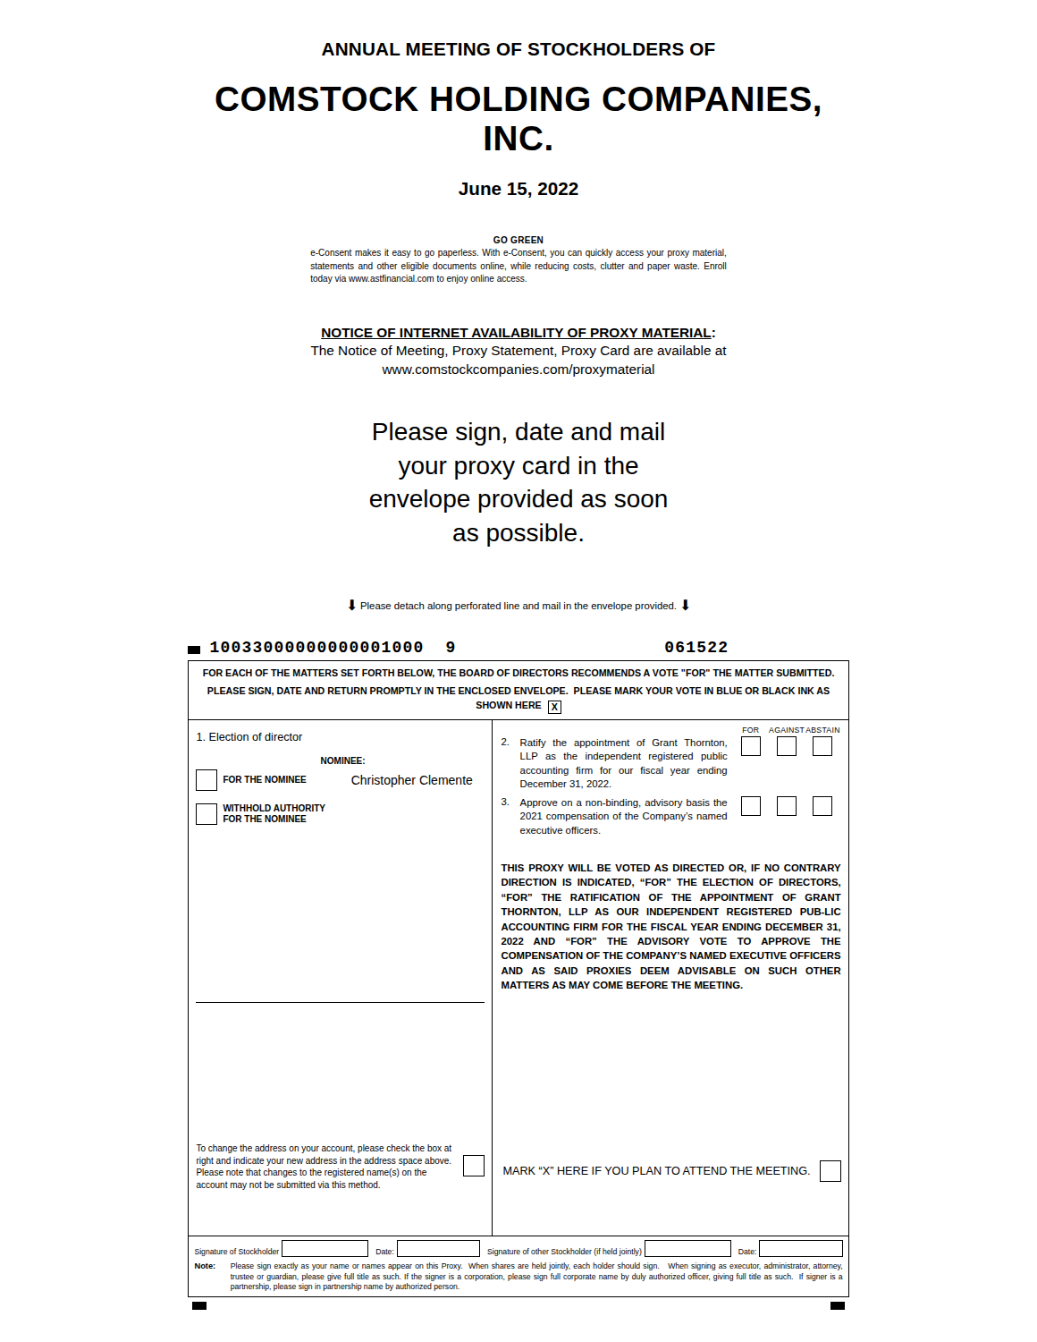ANNUAL MEETING OF STOCKHOLDERS OF
COMSTOCK HOLDING COMPANIES, INC.
June 15, 2022
GO GREEN
e-Consent makes it easy to go paperless. With e-Consent, you can quickly access your proxy material, statements and other eligible documents online, while reducing costs, clutter and paper waste. Enroll today via www.astfinancial.com to enjoy online access.
NOTICE OF INTERNET AVAILABILITY OF PROXY MATERIAL:
The Notice of Meeting, Proxy Statement, Proxy Card are available at
www.comstockcompanies.com/proxymaterial
Please sign, date and mail
your proxy card in the
envelope provided as soon
as possible.
⬇ Please detach along perforated line and mail in the envelope provided. ⬇
10033000000000001000 9
061522
FOR EACH OF THE MATTERS SET FORTH BELOW, THE BOARD OF DIRECTORS RECOMMENDS A VOTE "FOR" THE MATTER SUBMITTED.
PLEASE SIGN, DATE AND RETURN PROMPTLY IN THE ENCLOSED ENVELOPE. PLEASE MARK YOUR VOTE IN BLUE OR BLACK INK AS SHOWN HERE X
1. Election of director
NOMINEE:
FOR THE NOMINEE
Christopher Clemente
WITHHOLD AUTHORITY
FOR THE NOMINEE
To change the address on your account, please check the box at right and indicate your new address in the address space above. Please note that changes to the registered name(s) on the account may not be submitted via this method.
FOR AGAINST ABSTAIN
2.
Ratify the appointment of Grant Thornton, LLP as the independent registered public accounting firm for our fiscal year ending December 31, 2022.
3.
Approve on a non-binding, advisory basis the 2021 compensation of the Company’s named executive officers.
THIS PROXY WILL BE VOTED AS DIRECTED OR, IF NO CONTRARY DIRECTION IS INDICATED, “FOR” THE ELECTION OF DIRECTORS, “FOR” THE RATIFICATION OF THE APPOINTMENT OF GRANT THORNTON, LLP AS OUR INDEPENDENT REGISTERED PUB-LIC ACCOUNTING FIRM FOR THE FISCAL YEAR ENDING DECEMBER 31, 2022 AND “FOR” THE ADVISORY VOTE TO APPROVE THE COMPENSATION OF THE COMPANY’S NAMED EXECUTIVE OFFICERS AND AS SAID PROXIES DEEM ADVISABLE ON SUCH OTHER MATTERS AS MAY COME BEFORE THE MEETING.
MARK “X” HERE IF YOU PLAN TO ATTEND THE MEETING.
Signature of Stockholder
Date:
Signature of other Stockholder (if held jointly)
Date:
Note:
Please sign exactly as your name or names appear on this Proxy. When shares are held jointly, each holder should sign. When signing as executor, administrator, attorney, trustee or guardian, please give full title as such. If the signer is a corporation, please sign full corporate name by duly authorized officer, giving full title as such. If signer is a partnership, please sign in partnership name by authorized person.